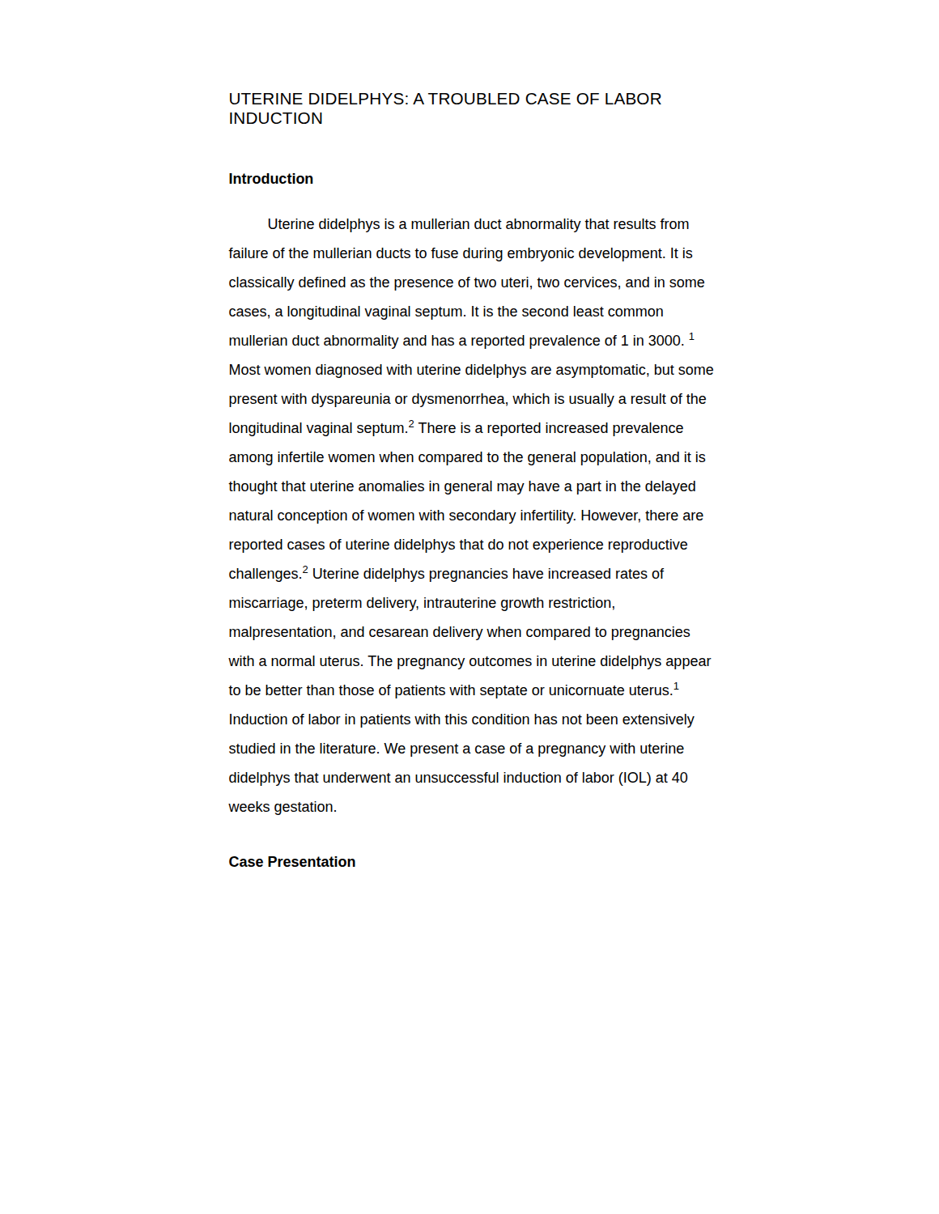UTERINE DIDELPHYS: A TROUBLED CASE OF LABOR INDUCTION
Introduction
Uterine didelphys is a mullerian duct abnormality that results from failure of the mullerian ducts to fuse during embryonic development. It is classically defined as the presence of two uteri, two cervices, and in some cases, a longitudinal vaginal septum. It is the second least common mullerian duct abnormality and has a reported prevalence of 1 in 3000. 1 Most women diagnosed with uterine didelphys are asymptomatic, but some present with dyspareunia or dysmenorrhea, which is usually a result of the longitudinal vaginal septum.2 There is a reported increased prevalence among infertile women when compared to the general population, and it is thought that uterine anomalies in general may have a part in the delayed natural conception of women with secondary infertility. However, there are reported cases of uterine didelphys that do not experience reproductive challenges.2 Uterine didelphys pregnancies have increased rates of miscarriage, preterm delivery, intrauterine growth restriction, malpresentation, and cesarean delivery when compared to pregnancies with a normal uterus. The pregnancy outcomes in uterine didelphys appear to be better than those of patients with septate or unicornuate uterus.1 Induction of labor in patients with this condition has not been extensively studied in the literature. We present a case of a pregnancy with uterine didelphys that underwent an unsuccessful induction of labor (IOL) at 40 weeks gestation.
Case Presentation